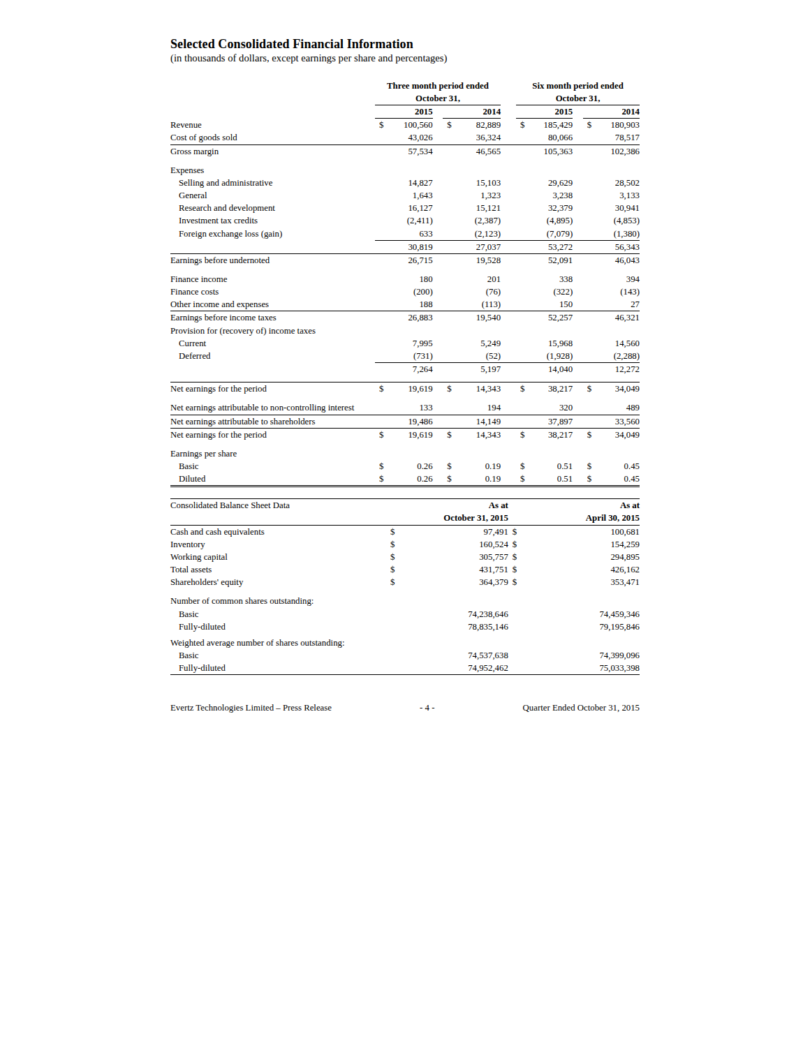Selected Consolidated Financial Information
(in thousands of dollars, except earnings per share and percentages)
| | Three month period ended | | Six month period ended |
| | October 31, | | October 31, |
| | 2015 | | 2014 | | 2015 | | 2014 |
| Revenue | $ | 100,560 | | $ | 82,889 | | $ | 185,429 | | $ | 180,903 |
| Cost of goods sold | | 43,026 | | | 36,324 | | | 80,066 | | | 78,517 |
| Gross margin | | 57,534 | | | 46,565 | | | 105,363 | | | 102,386 |
| Expenses | |
| Selling and administrative | | 14,827 | | | 15,103 | | | 29,629 | | | 28,502 |
| General | | 1,643 | | | 1,323 | | | 3,238 | | | 3,133 |
| Research and development | | 16,127 | | | 15,121 | | | 32,379 | | | 30,941 |
| Investment tax credits | | (2,411) | | | (2,387) | | | (4,895) | | | (4,853) |
| Foreign exchange loss (gain) | | 633 | | | (2,123) | | | (7,079) | | | (1,380) |
| | | 30,819 | | | 27,037 | | | 53,272 | | | 56,343 |
| Earnings before undernoted | | 26,715 | | | 19,528 | | | 52,091 | | | 46,043 |
| Finance income | | 180 | | | 201 | | | 338 | | | 394 |
| Finance costs | | (200) | | | (76) | | | (322) | | | (143) |
| Other income and expenses | | 188 | | | (113) | | | 150 | | | 27 |
| Earnings before income taxes | | 26,883 | | | 19,540 | | | 52,257 | | | 46,321 |
| Provision for (recovery of) income taxes | |
| Current | | 7,995 | | | 5,249 | | | 15,968 | | | 14,560 |
| Deferred | | (731) | | | (52) | | | (1,928) | | | (2,288) |
| | | 7,264 | | | 5,197 | | | 14,040 | | | 12,272 |
| Net earnings for the period | $ | 19,619 | | $ | 14,343 | | $ | 38,217 | | $ | 34,049 |
| Net earnings attributable to non-controlling interest | | 133 | | | 194 | | | 320 | | | 489 |
| Net earnings attributable to shareholders | | 19,486 | | | 14,149 | | | 37,897 | | | 33,560 |
| Net earnings for the period | $ | 19,619 | | $ | 14,343 | | $ | 38,217 | | $ | 34,049 |
| Earnings per share | |
| Basic | $ | 0.26 | | $ | 0.19 | | $ | 0.51 | | $ | 0.45 |
| Diluted | $ | 0.26 | | $ | 0.19 | | $ | 0.51 | | $ | 0.45 |
| Consolidated Balance Sheet Data | | As at | | As at |
| | | October 31, 2015 | | April 30, 2015 |
| Cash and cash equivalents | $ | 97,491 | $ | 100,681 |
| Inventory | $ | 160,524 | $ | 154,259 |
| Working capital | $ | 305,757 | $ | 294,895 |
| Total assets | $ | 431,751 | $ | 426,162 |
| Shareholders' equity | $ | 364,379 | $ | 353,471 |
| Number of common shares outstanding: | |
| Basic | | 74,238,646 | | 74,459,346 |
| Fully-diluted | | 78,835,146 | | 79,195,846 |
| Weighted average number of shares outstanding: | |
| Basic | | 74,537,638 | | 74,399,096 |
| Fully-diluted | | 74,952,462 | | 75,033,398 |
Evertz Technologies Limited – Press Release
- 4 -
Quarter Ended October 31, 2015